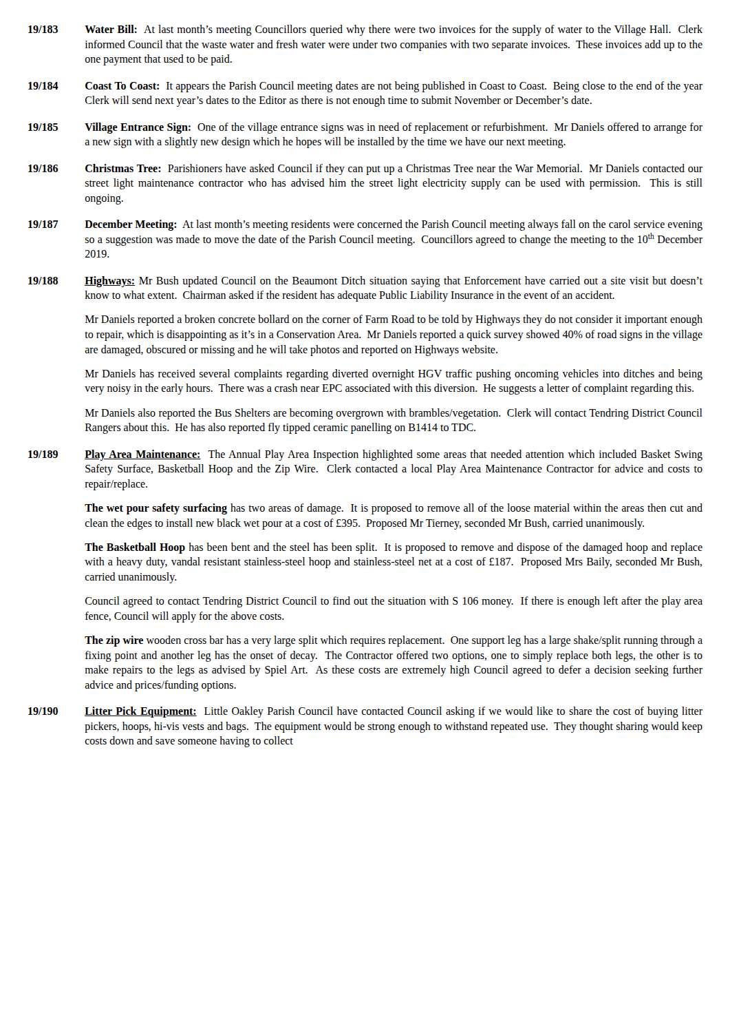19/183
Water Bill: At last month’s meeting Councillors queried why there were two invoices for the supply of water to the Village Hall. Clerk informed Council that the waste water and fresh water were under two companies with two separate invoices. These invoices add up to the one payment that used to be paid.
19/184
Coast To Coast: It appears the Parish Council meeting dates are not being published in Coast to Coast. Being close to the end of the year Clerk will send next year’s dates to the Editor as there is not enough time to submit November or December’s date.
19/185
Village Entrance Sign: One of the village entrance signs was in need of replacement or refurbishment. Mr Daniels offered to arrange for a new sign with a slightly new design which he hopes will be installed by the time we have our next meeting.
19/186
Christmas Tree: Parishioners have asked Council if they can put up a Christmas Tree near the War Memorial. Mr Daniels contacted our street light maintenance contractor who has advised him the street light electricity supply can be used with permission. This is still ongoing.
19/187
December Meeting: At last month’s meeting residents were concerned the Parish Council meeting always fall on the carol service evening so a suggestion was made to move the date of the Parish Council meeting. Councillors agreed to change the meeting to the 10th December 2019.
19/188
Highways: Mr Bush updated Council on the Beaumont Ditch situation saying that Enforcement have carried out a site visit but doesn’t know to what extent. Chairman asked if the resident has adequate Public Liability Insurance in the event of an accident.
Mr Daniels reported a broken concrete bollard on the corner of Farm Road to be told by Highways they do not consider it important enough to repair, which is disappointing as it’s in a Conservation Area. Mr Daniels reported a quick survey showed 40% of road signs in the village are damaged, obscured or missing and he will take photos and reported on Highways website.
Mr Daniels has received several complaints regarding diverted overnight HGV traffic pushing oncoming vehicles into ditches and being very noisy in the early hours. There was a crash near EPC associated with this diversion. He suggests a letter of complaint regarding this.
Mr Daniels also reported the Bus Shelters are becoming overgrown with brambles/vegetation. Clerk will contact Tendring District Council Rangers about this. He has also reported fly tipped ceramic panelling on B1414 to TDC.
19/189
Play Area Maintenance: The Annual Play Area Inspection highlighted some areas that needed attention which included Basket Swing Safety Surface, Basketball Hoop and the Zip Wire. Clerk contacted a local Play Area Maintenance Contractor for advice and costs to repair/replace.
The wet pour safety surfacing has two areas of damage. It is proposed to remove all of the loose material within the areas then cut and clean the edges to install new black wet pour at a cost of £395. Proposed Mr Tierney, seconded Mr Bush, carried unanimously.
The Basketball Hoop has been bent and the steel has been split. It is proposed to remove and dispose of the damaged hoop and replace with a heavy duty, vandal resistant stainless-steel hoop and stainless-steel net at a cost of £187. Proposed Mrs Baily, seconded Mr Bush, carried unanimously.
Council agreed to contact Tendring District Council to find out the situation with S 106 money. If there is enough left after the play area fence, Council will apply for the above costs.
The zip wire wooden cross bar has a very large split which requires replacement. One support leg has a large shake/split running through a fixing point and another leg has the onset of decay. The Contractor offered two options, one to simply replace both legs, the other is to make repairs to the legs as advised by Spiel Art. As these costs are extremely high Council agreed to defer a decision seeking further advice and prices/funding options.
19/190
Litter Pick Equipment: Little Oakley Parish Council have contacted Council asking if we would like to share the cost of buying litter pickers, hoops, hi-vis vests and bags. The equipment would be strong enough to withstand repeated use. They thought sharing would keep costs down and save someone having to collect